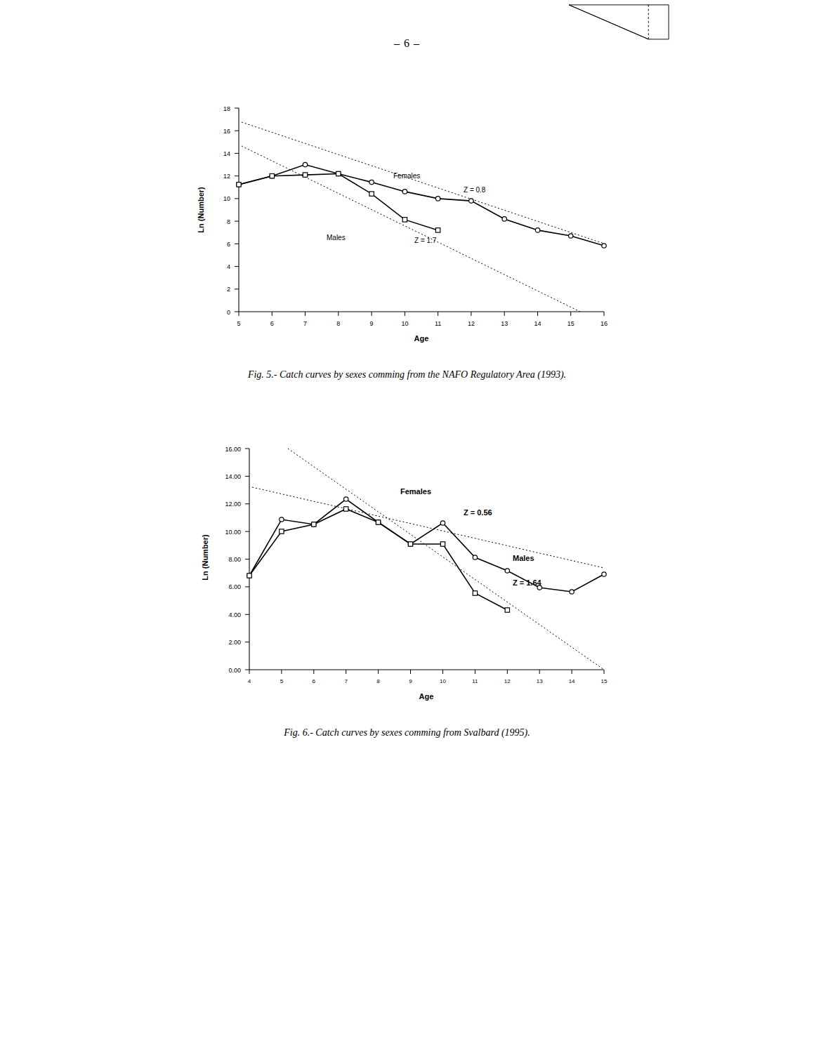– 6 –
Catch curves by sexes coming from the NAFO Regulatory Area (1993) Two descending catch curves: females with Z = 0.8 and males with Z = 1.7, plotted as Ln(Number) against Age 5–16. 0 2 4 6 8 10 12 14 16 18 5 6 7 8 9 10 11 12 13 14 15 16 Age Ln (Number) Females Z = 0.8 Males Z = 1.7
Fig. 5.- Catch curves by sexes comming from the NAFO Regulatory Area (1993).
Catch curves by sexes coming from Svalbard (1995) Two catch curves rising to a peak near age 7 then declining: females with Z = 0.56 and males with Z = 1.64, plotted as Ln(Number) against Age 4–15. 0.00 2.00 4.00 6.00 8.00 10.00 12.00 14.00 16.00 4 5 6 7 8 9 10 11 12 13 14 15 Age Ln (Number) Females Z = 0.56 Males Z = 1.64
Fig. 6.- Catch curves by sexes comming from Svalbard (1995).